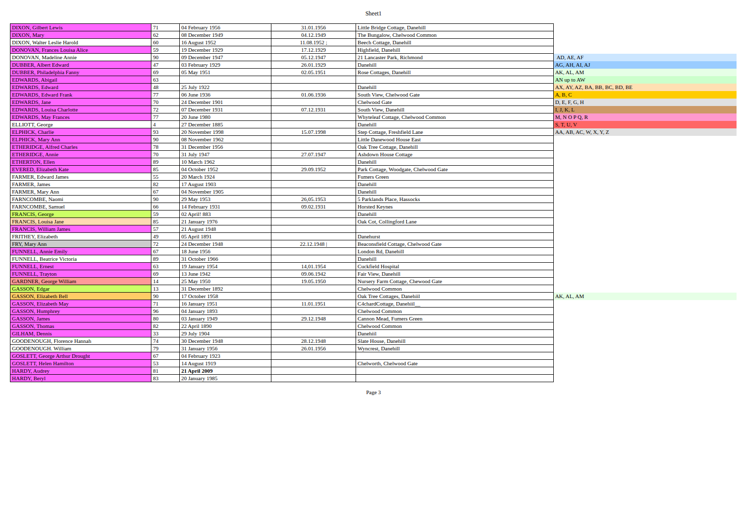Sheet1
| DIXON, Gilbert Lewis | 71 | 04 February 1956 | 31.01.1956 | Little Bridge Cottage, Danehill | |
| DIXON, Mary | 62 | 08 December 1949 | 04.12.1949 | The Bungalow, Chelwood Common | |
| DIXON, Walter Leslie Harold | 60 | 16 August 1952 | 11.08.1952 ; | Beech Cottage, Danehill | |
| DONOVAN, Frances Louisa Alice | 59 | 19 December 1929 | 17.12.1929 | Highfield, Danehill | |
| DONOVAN, Madeline Annie | 90 | 09 December 1947 | 05.12.1947 | 21 Lancaster Park, Richmond | AD, AE, AF |
| DUBBER, Albert Edward | 47 | 03 February 1929 | 26.01.1929 | Danehill | AG, AH, AI, AJ |
| DUBBER, Philadelphia Fanny | 69 | 05 May 1951 | 02.05.1951 | Rose Cottages, Danehill | AK, AL, AM |
| EDWARDS, Abigail | 63 | | | | AN up to AW |
| EDWARDS, Edward | 48 | 25 July 1922 | | Danehill | AX, AY, AZ, BA, BB, BC, BD, BE |
| EDWARDS, Edward Frank | 77 | 06 June 1936 | 01.06.1936 | South View, Chelwood Gate | A, B, C |
| EDWARDS, Jane | 70 | 24 December 1901 | | Chelwood Gate | D, E, F, G, H |
| EDWARDS, Louisa Charlotte | 72 | 07 December 1931 | 07.12.1931 | South View, Danehill | I, J, K, L |
| EDWARDS, May Frances | 77 | 20 June 1980 | | Whyteleaf Cottage, Chelwood Common | M, N O P Q, R |
| ELLIOTT, George | 4 | 27 December 1885 | | Danehill | S, T, U, V |
| ELPHICK, Charlie | 93 | 20 November 1998 | 15.07.1998 | Step Cottage, Freshfield Lane | AA, AB, AC, W, X, Y, Z |
| ELPHICK, Mary Ann | 90 | 08 November 1962 | | Little Danewood House East | |
| ETHERIDGE, Alfred Charles | 78 | 31 December 1956 | | Oak Tree Cottage, Danehill | |
| ETHERIDGE, Annie | 70 | 31 July 1947 | 27.07.1947 | Ashdown House Cottage | |
| ETHERTON, Ellen | 89 | 10 March 1962 | | Danehill | |
| EVERED, Elizabeth Kate | 85 | 04 October 1952 | 29.09.1952 | Park Cottage, Woodgate, Chelwood Gate | |
| FARMER, Edward James | 55 | 20 March 1924 | | Fumers Green | |
| FARMER, James | 82 | 17 August 1903 | | Danehill | |
| FARMER, Mary Ann | 67 | 04 November 1905 | | Danehill | |
| FARNCOMBE, Naomi | 90 | 29 May 1953 | 26,05.1953 | 5 Parklands Place, Hassocks | |
| FARNCOMBE, Samuel | 66 | 14 February 1931 | 09.02.1931 | Horsted Keynes | |
| FRANCIS, George | 59 | 02 April! 883 | | Danehill | |
| FRANCIS, Louisa Jane | 85 | 21 January 1976 | | Oak Cot, Collingford Lane | |
| FRANCIS, William James | 57 | 21 August 1948 | | | |
| FRITHEY, Elizabeth | 49 | 05 April 1891 | | Danehurst | |
| FRY, Mary Ann | 72 | 24 December 1948 | 22.12.1948 / | Beaconsfield Cottage, Chelwood Gate | |
| FUNNELL, Annie Emily | 67 | 18 June 1956 | | London Rd, Danehill | |
| FUNNELL, Beatrice Victoria | 89 | 31 October 1966 | | Danehill | |
| FUNNELL, Ernest | 63 | 19 January 1954 | 14,01.1954 | Cuckfield Hospital | |
| FUNNELL, Trayton | 69 | 13 June 1942 | 09.06.1942 | Fair View, Danehill | |
| GARDNER, George William | 14 | 25 May 1950 | 19.05.1950 | Nursery Farm Cottage, Chewood Gate | |
| GASSON, Edgar | 13 | 31 December 1892 | | Chelwood Common | |
| GASSON, Elizabeth Bell | 90 | 17 October 1958 | | Oak Tree Cottages, Danehiil | AK, AL, AM |
| GASSON, Elizabeth May | 71 | 16 January 1951 | 11.01.1951 | C4chardCottage, Danehiil__ | |
| GASSON, Humphrey | 96 | 04 January 1893 | | Chelwood Common | |
| GASSON, James | 80 | 03 January 1949 | 29.12.1948 | Cannon Mead, Fumers Green | |
| GASSON, Thomas | 82 | 22 April 1890 | | Chelwood Common | |
| GlLHAM, Dennis | 33 | 29 July 1904 | | Danehiil | |
| GOODENOUGH, Florence Hannah | 74 | 30 December 1948 | 28.12.1948 | Slate House, Danehill | |
| GOODENOUGH. William | 79 | 31 January 1956 | 26.01.1956 | Wyncrest, Danehill | |
| GOSLETT, George Arthur Drought | 67 | 04 February 1923 | | | |
| GOSLETT, Helen Hamilton | 53 | 14 August 1919 | | Chelworth, Chelwood Gate | |
| HARDY, Audrey | 81 | 21 April 2009 | | | |
| HARDY, Beryl | 83 | 20 January 1985 | | | |
Page 3